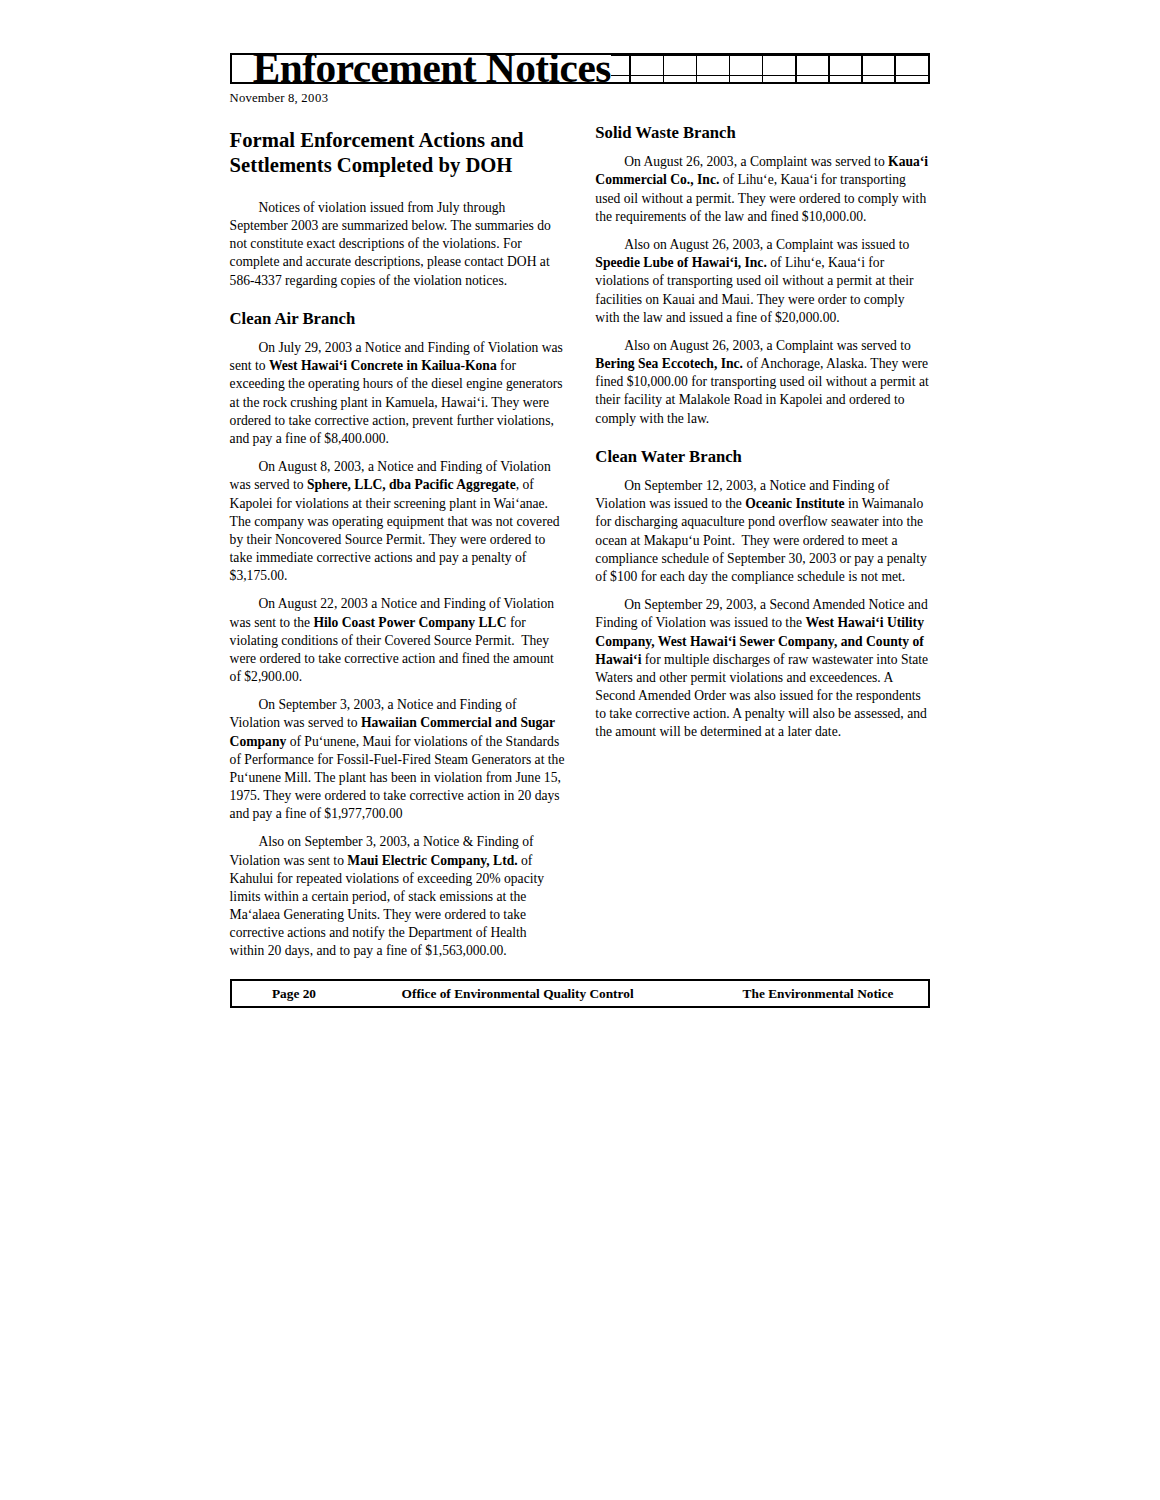Enforcement Notices
November 8, 2003
Formal Enforcement Actions and Settlements Completed by DOH
Notices of violation issued from July through September 2003 are summarized below. The summaries do not constitute exact descriptions of the violations. For complete and accurate descriptions, please contact DOH at 586-4337 regarding copies of the violation notices.
Clean Air Branch
On July 29, 2003 a Notice and Finding of Violation was sent to West Hawaiʻi Concrete in Kailua-Kona for exceeding the operating hours of the diesel engine generators at the rock crushing plant in Kamuela, Hawaiʻi. They were ordered to take corrective action, prevent further violations, and pay a fine of $8,400.000.
On August 8, 2003, a Notice and Finding of Violation was served to Sphere, LLC, dba Pacific Aggregate, of Kapolei for violations at their screening plant in Waiʻanae. The company was operating equipment that was not covered by their Noncovered Source Permit. They were ordered to take immediate corrective actions and pay a penalty of $3,175.00.
On August 22, 2003 a Notice and Finding of Violation was sent to the Hilo Coast Power Company LLC for violating conditions of their Covered Source Permit. They were ordered to take corrective action and fined the amount of $2,900.00.
On September 3, 2003, a Notice and Finding of Violation was served to Hawaiian Commercial and Sugar Company of Puʻunene, Maui for violations of the Standards of Performance for Fossil-Fuel-Fired Steam Generators at the Puʻunene Mill. The plant has been in violation from June 15, 1975. They were ordered to take corrective action in 20 days and pay a fine of $1,977,700.00
Also on September 3, 2003, a Notice & Finding of Violation was sent to Maui Electric Company, Ltd. of Kahului for repeated violations of exceeding 20% opacity limits within a certain period, of stack emissions at the Maʻalaea Generating Units. They were ordered to take corrective actions and notify the Department of Health within 20 days, and to pay a fine of $1,563,000.00.
Solid Waste Branch
On August 26, 2003, a Complaint was served to Kauaʻi Commercial Co., Inc. of Lihuʻe, Kauaʻi for transporting used oil without a permit. They were ordered to comply with the requirements of the law and fined $10,000.00.
Also on August 26, 2003, a Complaint was issued to Speedie Lube of Hawaiʻi, Inc. of Lihuʻe, Kauaʻi for violations of transporting used oil without a permit at their facilities on Kauai and Maui. They were order to comply with the law and issued a fine of $20,000.00.
Also on August 26, 2003, a Complaint was served to Bering Sea Eccotech, Inc. of Anchorage, Alaska. They were fined $10,000.00 for transporting used oil without a permit at their facility at Malakole Road in Kapolei and ordered to comply with the law.
Clean Water Branch
On September 12, 2003, a Notice and Finding of Violation was issued to the Oceanic Institute in Waimanalo for discharging aquaculture pond overflow seawater into the ocean at Makapuʻu Point. They were ordered to meet a compliance schedule of September 30, 2003 or pay a penalty of $100 for each day the compliance schedule is not met.
On September 29, 2003, a Second Amended Notice and Finding of Violation was issued to the West Hawaiʻi Utility Company, West Hawaiʻi Sewer Company, and County of Hawaiʻi for multiple discharges of raw wastewater into State Waters and other permit violations and exceedences. A Second Amended Order was also issued for the respondents to take corrective action. A penalty will also be assessed, and the amount will be determined at a later date.
Page 20
Office of Environmental Quality Control
The Environmental Notice